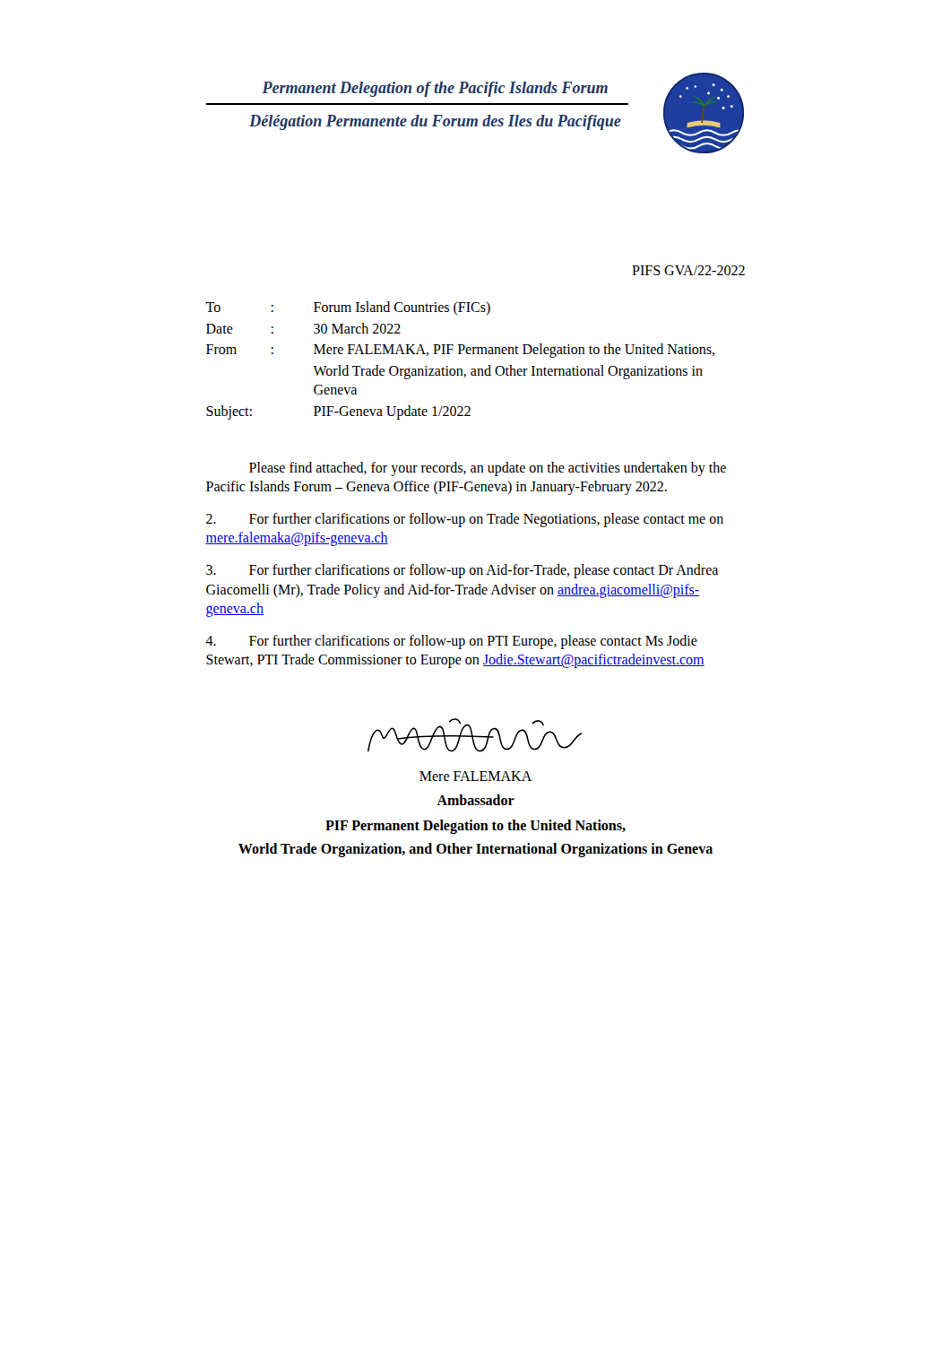Permanent Delegation of the Pacific Islands Forum
Délégation Permanente du Forum des Iles du Pacifique
PIFS GVA/22-2022
| To | : | Forum Island Countries (FICs) |
| Date | : | 30 March 2022 |
| From | : | Mere FALEMAKA, PIF Permanent Delegation to the United Nations, |
| | | World Trade Organization, and Other International Organizations in Geneva |
| Subject: | | PIF-Geneva Update 1/2022 |
Please find attached, for your records, an update on the activities undertaken by the Pacific Islands Forum – Geneva Office (PIF-Geneva) in January-February 2022.
2. For further clarifications or follow-up on Trade Negotiations, please contact me on mere.falemaka@pifs-geneva.ch
3. For further clarifications or follow-up on Aid-for-Trade, please contact Dr Andrea Giacomelli (Mr), Trade Policy and Aid-for-Trade Adviser on andrea.giacomelli@pifs-geneva.ch
4. For further clarifications or follow-up on PTI Europe, please contact Ms Jodie Stewart, PTI Trade Commissioner to Europe on Jodie.Stewart@pacifictradeinvest.com
Mere FALEMAKA
Ambassador
PIF Permanent Delegation to the United Nations,
World Trade Organization, and Other International Organizations in Geneva